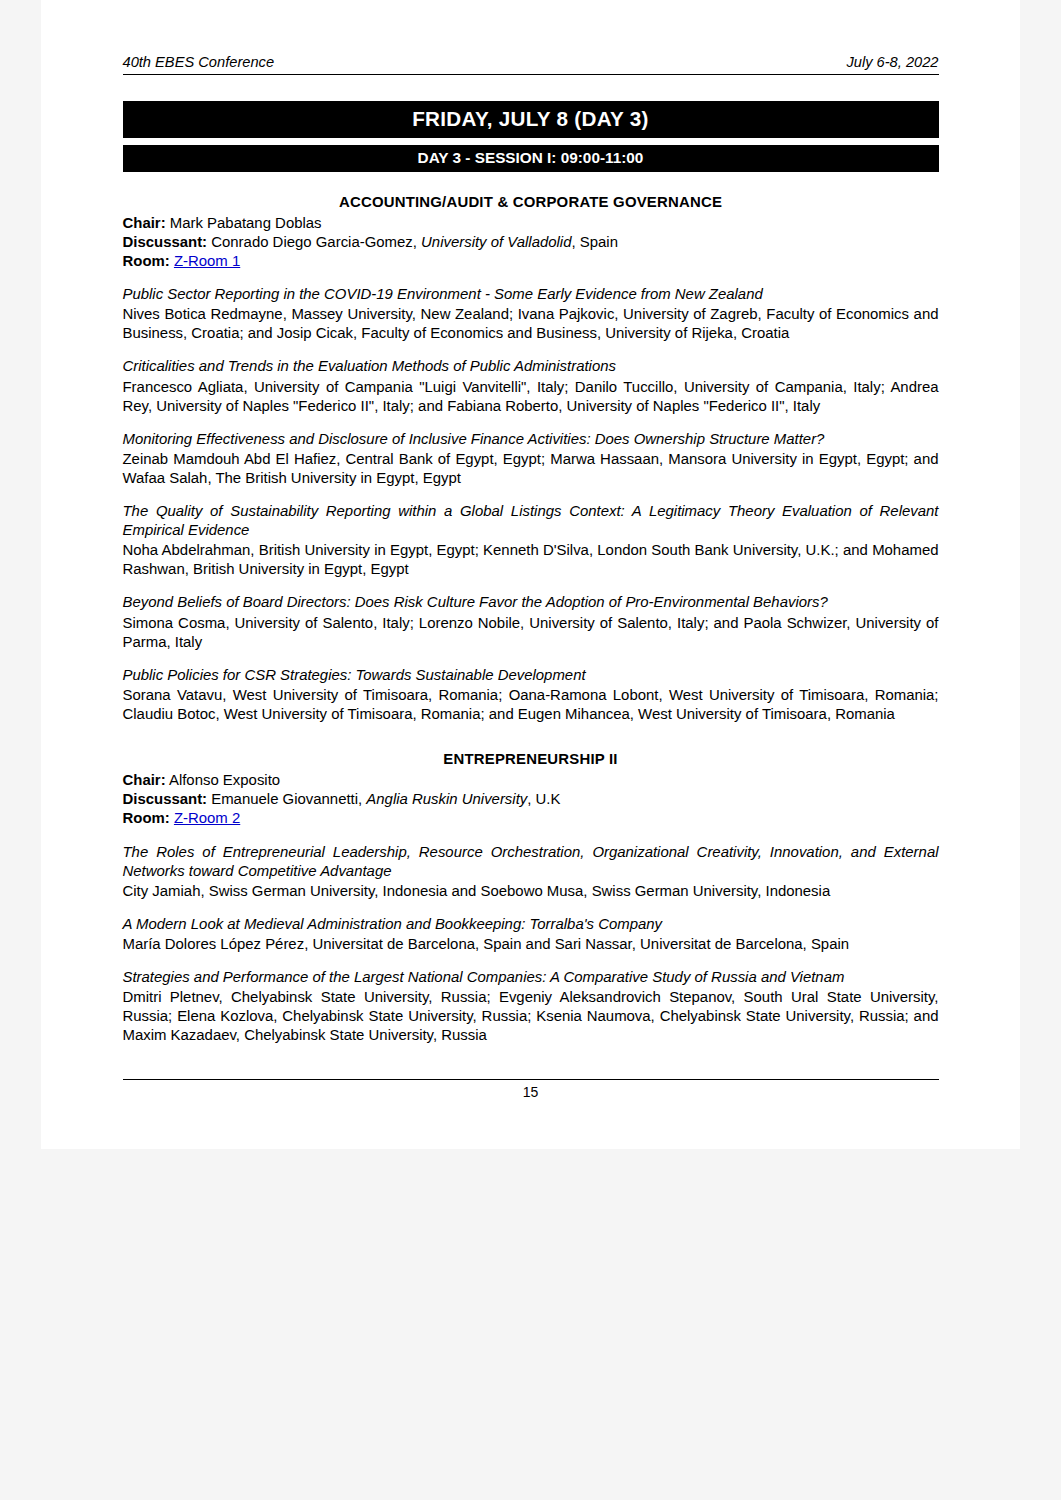40th EBES Conference July 6-8, 2022
FRIDAY, JULY 8 (DAY 3)
DAY 3 - SESSION I: 09:00-11:00
ACCOUNTING/AUDIT & CORPORATE GOVERNANCE
Chair: Mark Pabatang Doblas
Discussant: Conrado Diego Garcia-Gomez, University of Valladolid, Spain
Room: Z-Room 1
Public Sector Reporting in the COVID-19 Environment - Some Early Evidence from New Zealand
Nives Botica Redmayne, Massey University, New Zealand; Ivana Pajkovic, University of Zagreb, Faculty of Economics and Business, Croatia; and Josip Cicak, Faculty of Economics and Business, University of Rijeka, Croatia
Criticalities and Trends in the Evaluation Methods of Public Administrations
Francesco Agliata, University of Campania "Luigi Vanvitelli", Italy; Danilo Tuccillo, University of Campania, Italy; Andrea Rey, University of Naples "Federico II", Italy; and Fabiana Roberto, University of Naples "Federico II", Italy
Monitoring Effectiveness and Disclosure of Inclusive Finance Activities: Does Ownership Structure Matter?
Zeinab Mamdouh Abd El Hafiez, Central Bank of Egypt, Egypt; Marwa Hassaan, Mansora University in Egypt, Egypt; and Wafaa Salah, The British University in Egypt, Egypt
The Quality of Sustainability Reporting within a Global Listings Context: A Legitimacy Theory Evaluation of Relevant Empirical Evidence
Noha Abdelrahman, British University in Egypt, Egypt; Kenneth D'Silva, London South Bank University, U.K.; and Mohamed Rashwan, British University in Egypt, Egypt
Beyond Beliefs of Board Directors: Does Risk Culture Favor the Adoption of Pro-Environmental Behaviors?
Simona Cosma, University of Salento, Italy; Lorenzo Nobile, University of Salento, Italy; and Paola Schwizer, University of Parma, Italy
Public Policies for CSR Strategies: Towards Sustainable Development
Sorana Vatavu, West University of Timisoara, Romania; Oana-Ramona Lobont, West University of Timisoara, Romania; Claudiu Botoc, West University of Timisoara, Romania; and Eugen Mihancea, West University of Timisoara, Romania
ENTREPRENEURSHIP II
Chair: Alfonso Exposito
Discussant: Emanuele Giovannetti, Anglia Ruskin University, U.K
Room: Z-Room 2
The Roles of Entrepreneurial Leadership, Resource Orchestration, Organizational Creativity, Innovation, and External Networks toward Competitive Advantage
City Jamiah, Swiss German University, Indonesia and Soebowo Musa, Swiss German University, Indonesia
A Modern Look at Medieval Administration and Bookkeeping: Torralba's Company
María Dolores López Pérez, Universitat de Barcelona, Spain and Sari Nassar, Universitat de Barcelona, Spain
Strategies and Performance of the Largest National Companies: A Comparative Study of Russia and Vietnam
Dmitri Pletnev, Chelyabinsk State University, Russia; Evgeniy Aleksandrovich Stepanov, South Ural State University, Russia; Elena Kozlova, Chelyabinsk State University, Russia; Ksenia Naumova, Chelyabinsk State University, Russia; and Maxim Kazadaev, Chelyabinsk State University, Russia
15